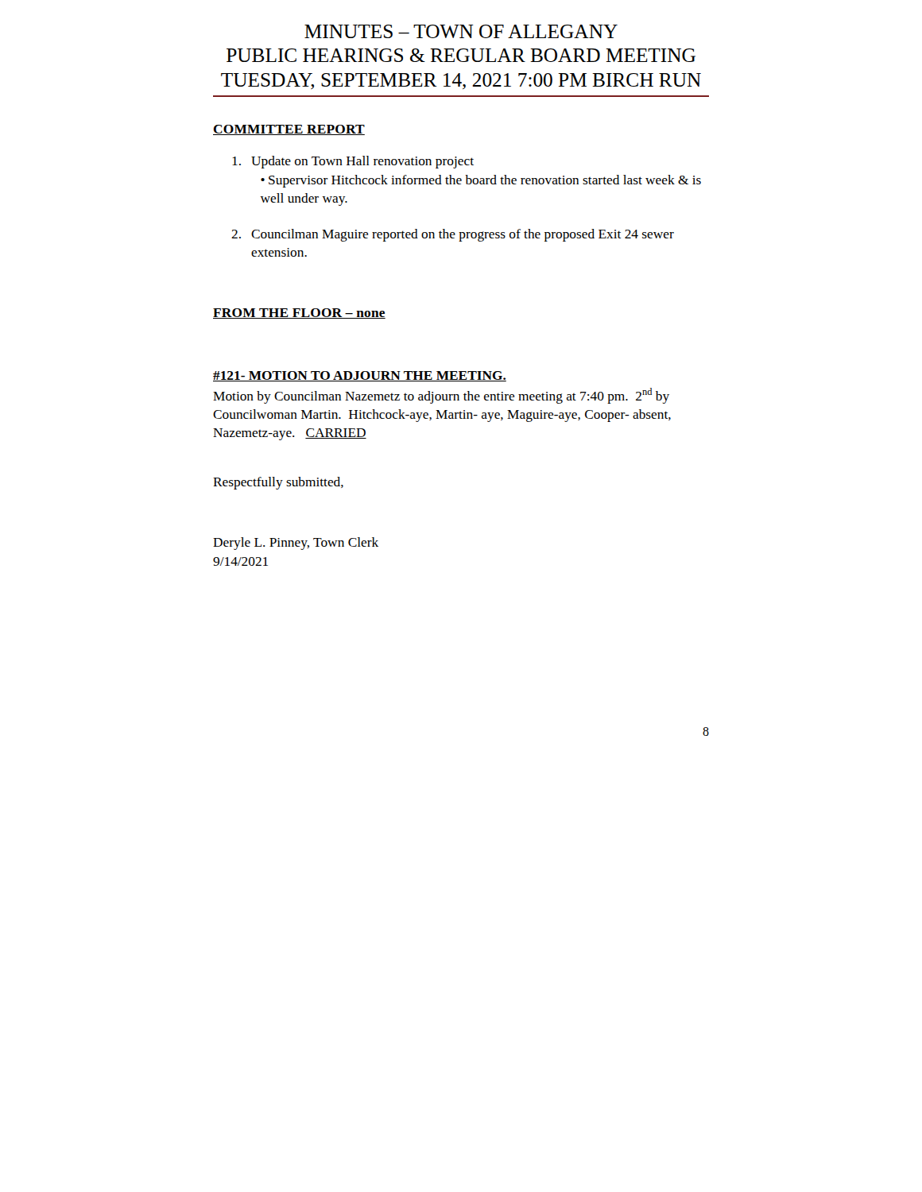MINUTES – TOWN OF ALLEGANY PUBLIC HEARINGS & REGULAR BOARD MEETING TUESDAY, SEPTEMBER 14, 2021 7:00 PM BIRCH RUN
COMMITTEE REPORT
Update on Town Hall renovation project •Supervisor Hitchcock informed the board the renovation started last week & is well under way.
Councilman Maguire reported on the progress of the proposed Exit 24 sewer extension.
FROM THE FLOOR – none
#121- MOTION TO ADJOURN THE MEETING.
Motion by Councilman Nazemetz to adjourn the entire meeting at 7:40 pm. 2nd by Councilwoman Martin. Hitchcock-aye, Martin- aye, Maguire-aye, Cooper- absent, Nazemetz-aye. CARRIED
Respectfully submitted,
Deryle L. Pinney, Town Clerk
9/14/2021
8